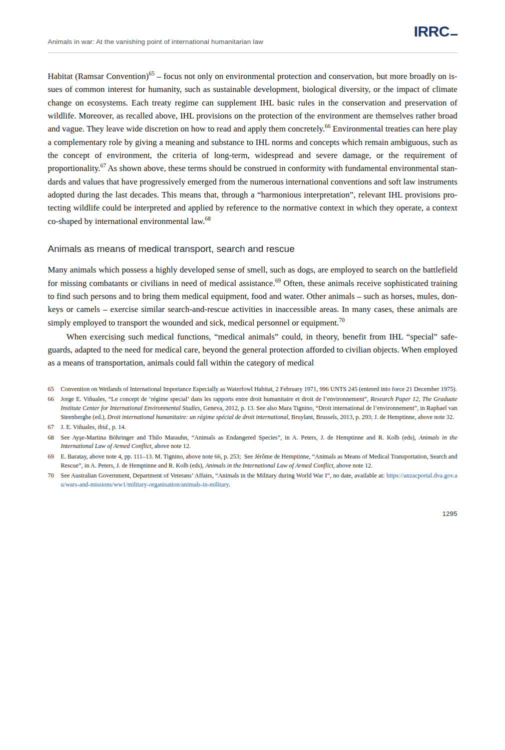Animals in war: At the vanishing point of international humanitarian law
IRRC
Habitat (Ramsar Convention)65 – focus not only on environmental protection and conservation, but more broadly on issues of common interest for humanity, such as sustainable development, biological diversity, or the impact of climate change on ecosystems. Each treaty regime can supplement IHL basic rules in the conservation and preservation of wildlife. Moreover, as recalled above, IHL provisions on the protection of the environment are themselves rather broad and vague. They leave wide discretion on how to read and apply them concretely.66 Environmental treaties can here play a complementary role by giving a meaning and substance to IHL norms and concepts which remain ambiguous, such as the concept of environment, the criteria of long-term, widespread and severe damage, or the requirement of proportionality.67 As shown above, these terms should be construed in conformity with fundamental environmental standards and values that have progressively emerged from the numerous international conventions and soft law instruments adopted during the last decades. This means that, through a “harmonious interpretation”, relevant IHL provisions protecting wildlife could be interpreted and applied by reference to the normative context in which they operate, a context co-shaped by international environmental law.68
Animals as means of medical transport, search and rescue
Many animals which possess a highly developed sense of smell, such as dogs, are employed to search on the battlefield for missing combatants or civilians in need of medical assistance.69 Often, these animals receive sophisticated training to find such persons and to bring them medical equipment, food and water. Other animals – such as horses, mules, donkeys or camels – exercise similar search-and-rescue activities in inaccessible areas. In many cases, these animals are simply employed to transport the wounded and sick, medical personnel or equipment.70
When exercising such medical functions, “medical animals” could, in theory, benefit from IHL “special” safeguards, adapted to the need for medical care, beyond the general protection afforded to civilian objects. When employed as a means of transportation, animals could fall within the category of medical
Convention on Wetlands of International Importance Especially as Waterfowl Habitat, 2 February 1971, 996 UNTS 245 (entered into force 21 December 1975).
Jorge E. Viñuales, “Le concept de ‘régime special’ dans les rapports entre droit humanitaire et droit de l’environnement”, Research Paper 12, The Graduate Institute Center for International Environmental Studies, Geneva, 2012, p. 13. See also Mara Tignino, “Droit international de l’environnement”, in Raphael van Steenberghe (ed.), Droit international humanitaire: un régime spécial de droit international, Bruylant, Brussels, 2013, p. 293; J. de Hemptinne, above note 32.
J. E. Viñuales, ibid., p. 14.
See Ayşe-Martina Böhringer and Thilo Marauhn, “Animals as Endangered Species”, in A. Peters, J. de Hemptinne and R. Kolb (eds), Animals in the International Law of Armed Conflict, above note 12.
E. Baratay, above note 4, pp. 111–13. M. Tignino, above note 66, p. 253; See Jérôme de Hemptinne, “Animals as Means of Medical Transportation, Search and Rescue”, in A. Peters, J. de Hemptinne and R. Kolb (eds), Animals in the International Law of Armed Conflict, above note 12.
See Australian Government, Department of Veterans’ Affairs, “Animals in the Military during World War I”, no date, available at: https://anzacportal.dva.gov.au/wars-and-missions/ww1/military-organisation/animals-in-military.
1295